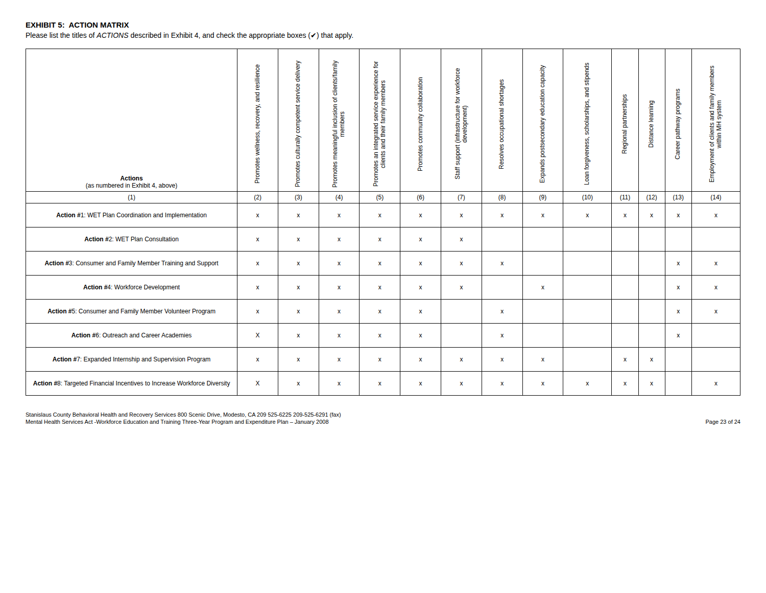EXHIBIT 5: ACTION MATRIX
Please list the titles of ACTIONS described in Exhibit 4, and check the appropriate boxes (✔) that apply.
| Actions (as numbered in Exhibit 4, above) | Promotes wellness, recovery, and resilience | Promotes culturally competent service delivery | Promotes meaningful inclusion of clients/family members | Promotes an integrated service experience for clients and their family members | Promotes community collaboration | Staff support (infrastructure for workforce development) | Resolves occupational shortages | Expands postsecondary education capacity | Loan forgiveness, scholarships, and stipends | Regional partnerships | Distance learning | Career pathway programs | Employment of clients and family members within MH system |
| --- | --- | --- | --- | --- | --- | --- | --- | --- | --- | --- | --- | --- | --- |
| (1) | (2) | (3) | (4) | (5) | (6) | (7) | (8) | (9) | (10) | (11) | (12) | (13) | (14) |
| Action # 1: WET Plan Coordination and Implementation | x | x | x | x | x | x | x | x | x | x | x | x | x |
| Action # 2: WET Plan Consultation | x | x | x | x | x | x | | | | | | | |
| Action # 3: Consumer and Family Member Training and Support | x | x | x | x | x | x | x | | | | | x | x |
| Action # 4: Workforce Development | x | x | x | x | x | x | | x | | | | x | x |
| Action # 5: Consumer and Family Member Volunteer Program | x | x | x | x | x | | x | | | | | x | x |
| Action # 6: Outreach and Career Academies | X | x | x | x | x | | x | | | | | x | |
| Action # 7: Expanded Internship and Supervision Program | x | x | x | x | x | x | x | x | | x | x | | |
| Action # 8: Targeted Financial Incentives to Increase Workforce Diversity | X | x | x | x | x | x | x | x | x | x | x | | x |
Stanislaus County Behavioral Health and Recovery Services 800 Scenic Drive, Modesto, CA 209 525-6225 209-525-6291 (fax)
Mental Health Services Act -Workforce Education and Training Three-Year Program and Expenditure Plan – January 2008 Page 23 of 24